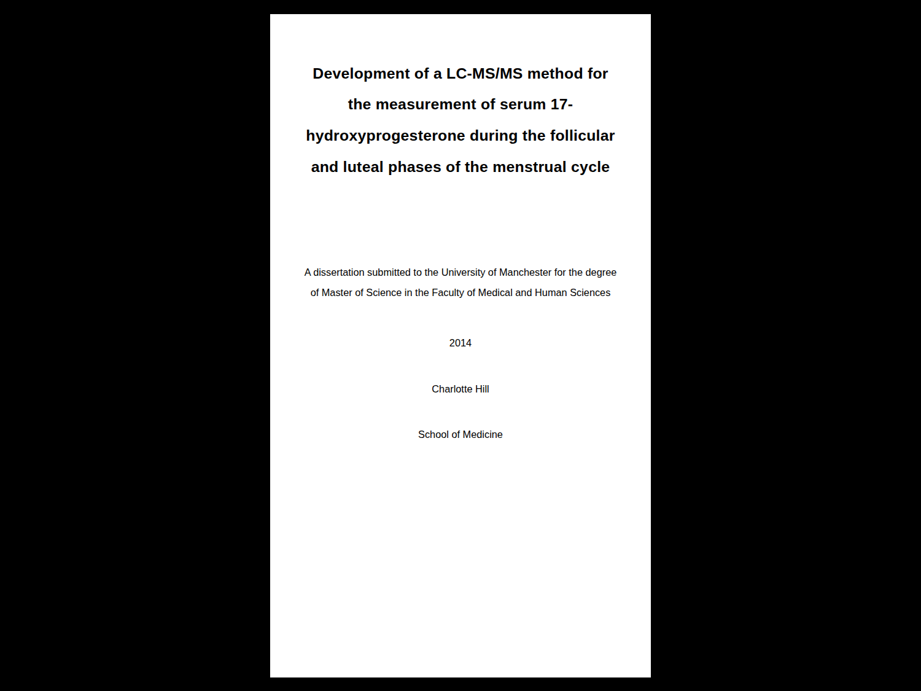Development of a LC-MS/MS method for the measurement of serum 17-hydroxyprogesterone during the follicular and luteal phases of the menstrual cycle
A dissertation submitted to the University of Manchester for the degree of Master of Science in the Faculty of Medical and Human Sciences
2014
Charlotte Hill
School of Medicine